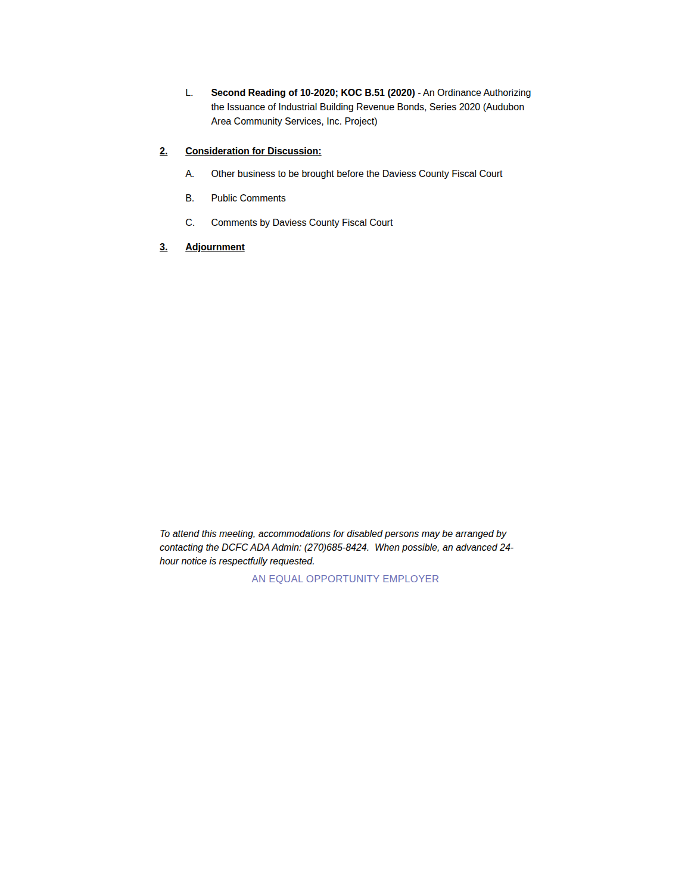L. Second Reading of 10-2020; KOC B.51 (2020) - An Ordinance Authorizing the Issuance of Industrial Building Revenue Bonds, Series 2020 (Audubon Area Community Services, Inc. Project)
2. Consideration for Discussion:
A. Other business to be brought before the Daviess County Fiscal Court
B. Public Comments
C. Comments by Daviess County Fiscal Court
3. Adjournment
To attend this meeting, accommodations for disabled persons may be arranged by contacting the DCFC ADA Admin: (270)685-8424. When possible, an advanced 24-hour notice is respectfully requested.
AN EQUAL OPPORTUNITY EMPLOYER